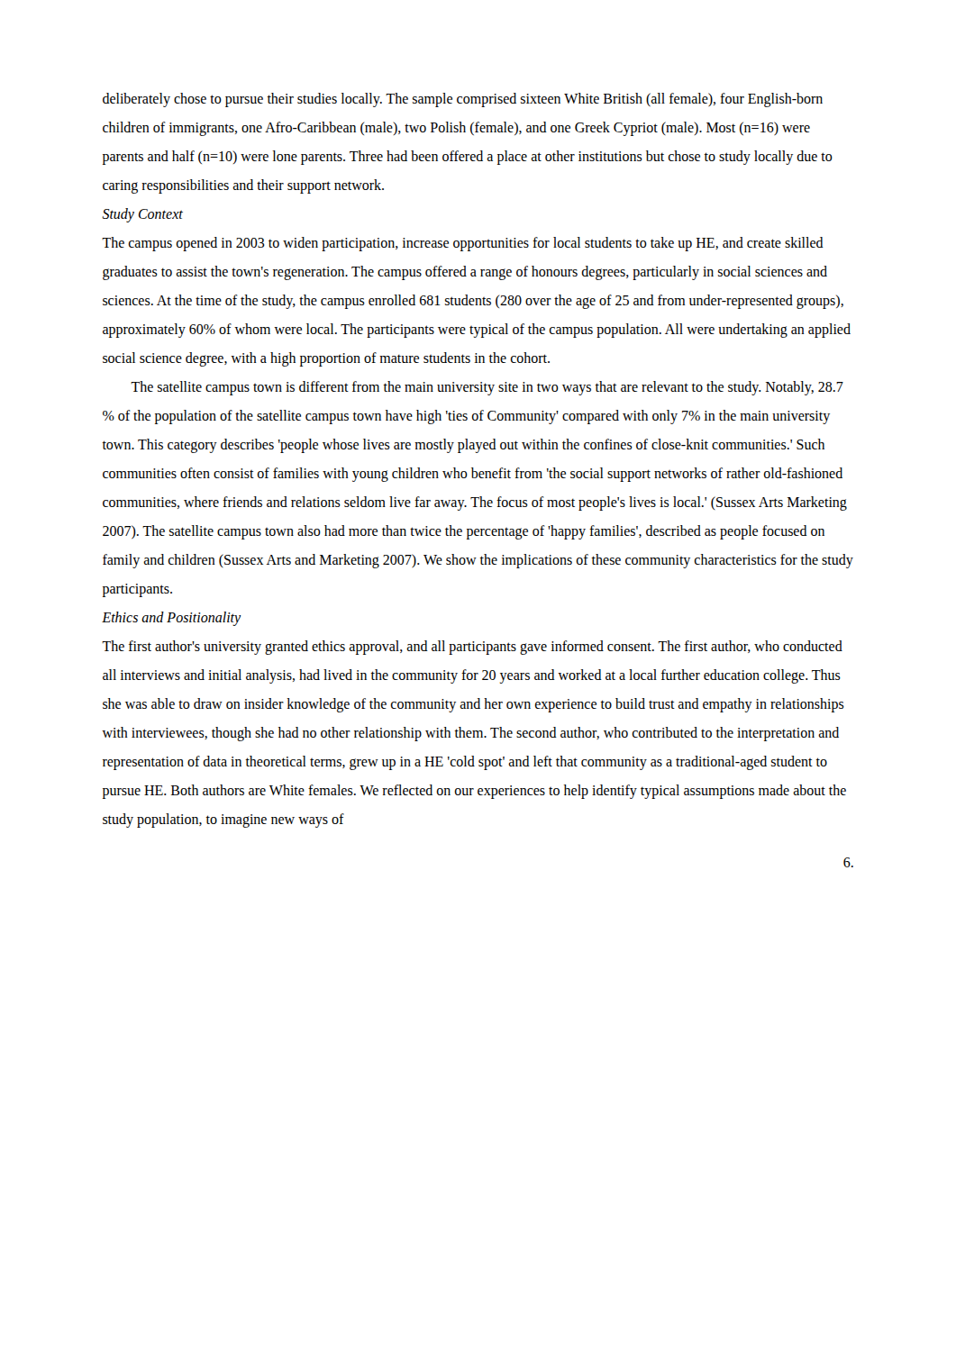deliberately chose to pursue their studies locally. The sample comprised sixteen White British (all female), four English-born children of immigrants, one Afro-Caribbean (male), two Polish (female), and one Greek Cypriot (male). Most (n=16) were parents and half (n=10) were lone parents. Three had been offered a place at other institutions but chose to study locally due to caring responsibilities and their support network.
Study Context
The campus opened in 2003 to widen participation, increase opportunities for local students to take up HE, and create skilled graduates to assist the town's regeneration. The campus offered a range of honours degrees, particularly in social sciences and sciences. At the time of the study, the campus enrolled 681 students (280 over the age of 25 and from under-represented groups), approximately 60% of whom were local. The participants were typical of the campus population. All were undertaking an applied social science degree, with a high proportion of mature students in the cohort.
The satellite campus town is different from the main university site in two ways that are relevant to the study. Notably, 28.7 % of the population of the satellite campus town have high 'ties of Community' compared with only 7% in the main university town. This category describes 'people whose lives are mostly played out within the confines of close-knit communities.' Such communities often consist of families with young children who benefit from 'the social support networks of rather old-fashioned communities, where friends and relations seldom live far away. The focus of most people's lives is local.' (Sussex Arts Marketing 2007). The satellite campus town also had more than twice the percentage of 'happy families', described as people focused on family and children (Sussex Arts and Marketing 2007). We show the implications of these community characteristics for the study participants.
Ethics and Positionality
The first author's university granted ethics approval, and all participants gave informed consent. The first author, who conducted all interviews and initial analysis, had lived in the community for 20 years and worked at a local further education college. Thus she was able to draw on insider knowledge of the community and her own experience to build trust and empathy in relationships with interviewees, though she had no other relationship with them. The second author, who contributed to the interpretation and representation of data in theoretical terms, grew up in a HE 'cold spot' and left that community as a traditional-aged student to pursue HE. Both authors are White females. We reflected on our experiences to help identify typical assumptions made about the study population, to imagine new ways of
6.